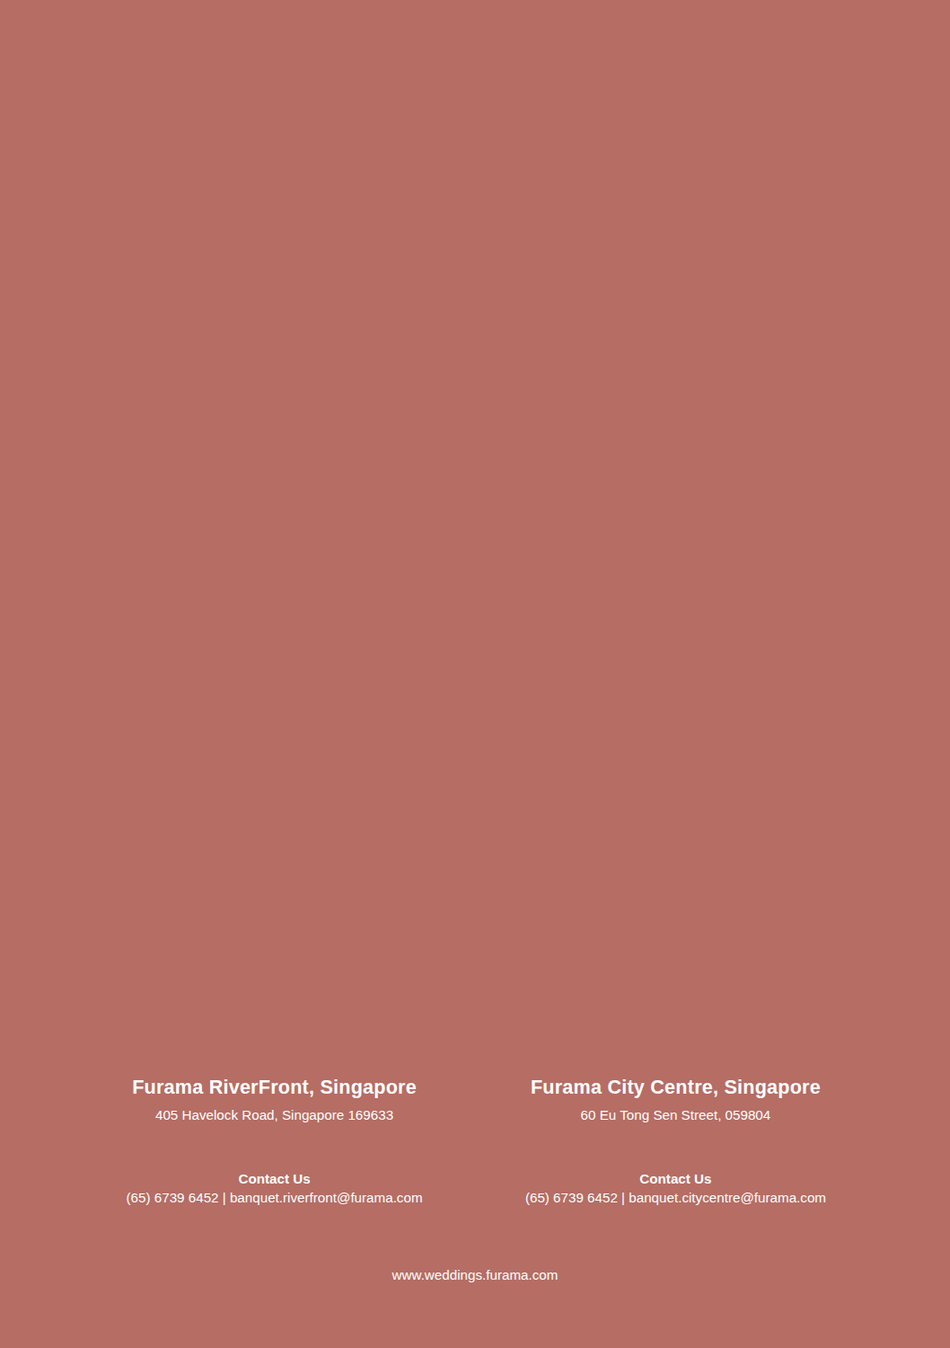Furama RiverFront, Singapore
405 Havelock Road, Singapore 169633
Contact Us
(65) 6739 6452 | banquet.riverfront@furama.com
Furama City Centre, Singapore
60 Eu Tong Sen Street, 059804
Contact Us
(65) 6739 6452 | banquet.citycentre@furama.com
www.weddings.furama.com